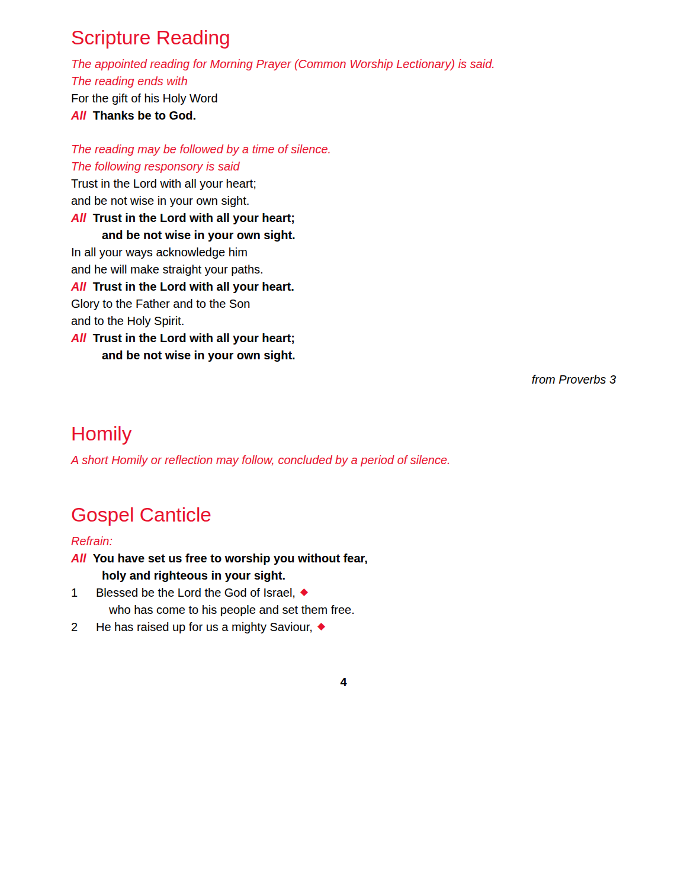Scripture Reading
The appointed reading for Morning Prayer (Common Worship Lectionary) is said.
The reading ends with
For the gift of his Holy Word
All Thanks be to God.
The reading may be followed by a time of silence.
The following responsory is said
Trust in the Lord with all your heart;
and be not wise in your own sight.
All Trust in the Lord with all your heart; and be not wise in your own sight.
In all your ways acknowledge him
and he will make straight your paths.
All Trust in the Lord with all your heart.
Glory to the Father and to the Son
and to the Holy Spirit.
All Trust in the Lord with all your heart; and be not wise in your own sight.
from Proverbs 3
Homily
A short Homily or reflection may follow, concluded by a period of silence.
Gospel Canticle
Refrain:
All You have set us free to worship you without fear, holy and righteous in your sight.
1 Blessed be the Lord the God of Israel,◆ who has come to his people and set them free.
2 He has raised up for us a mighty Saviour,◆
4